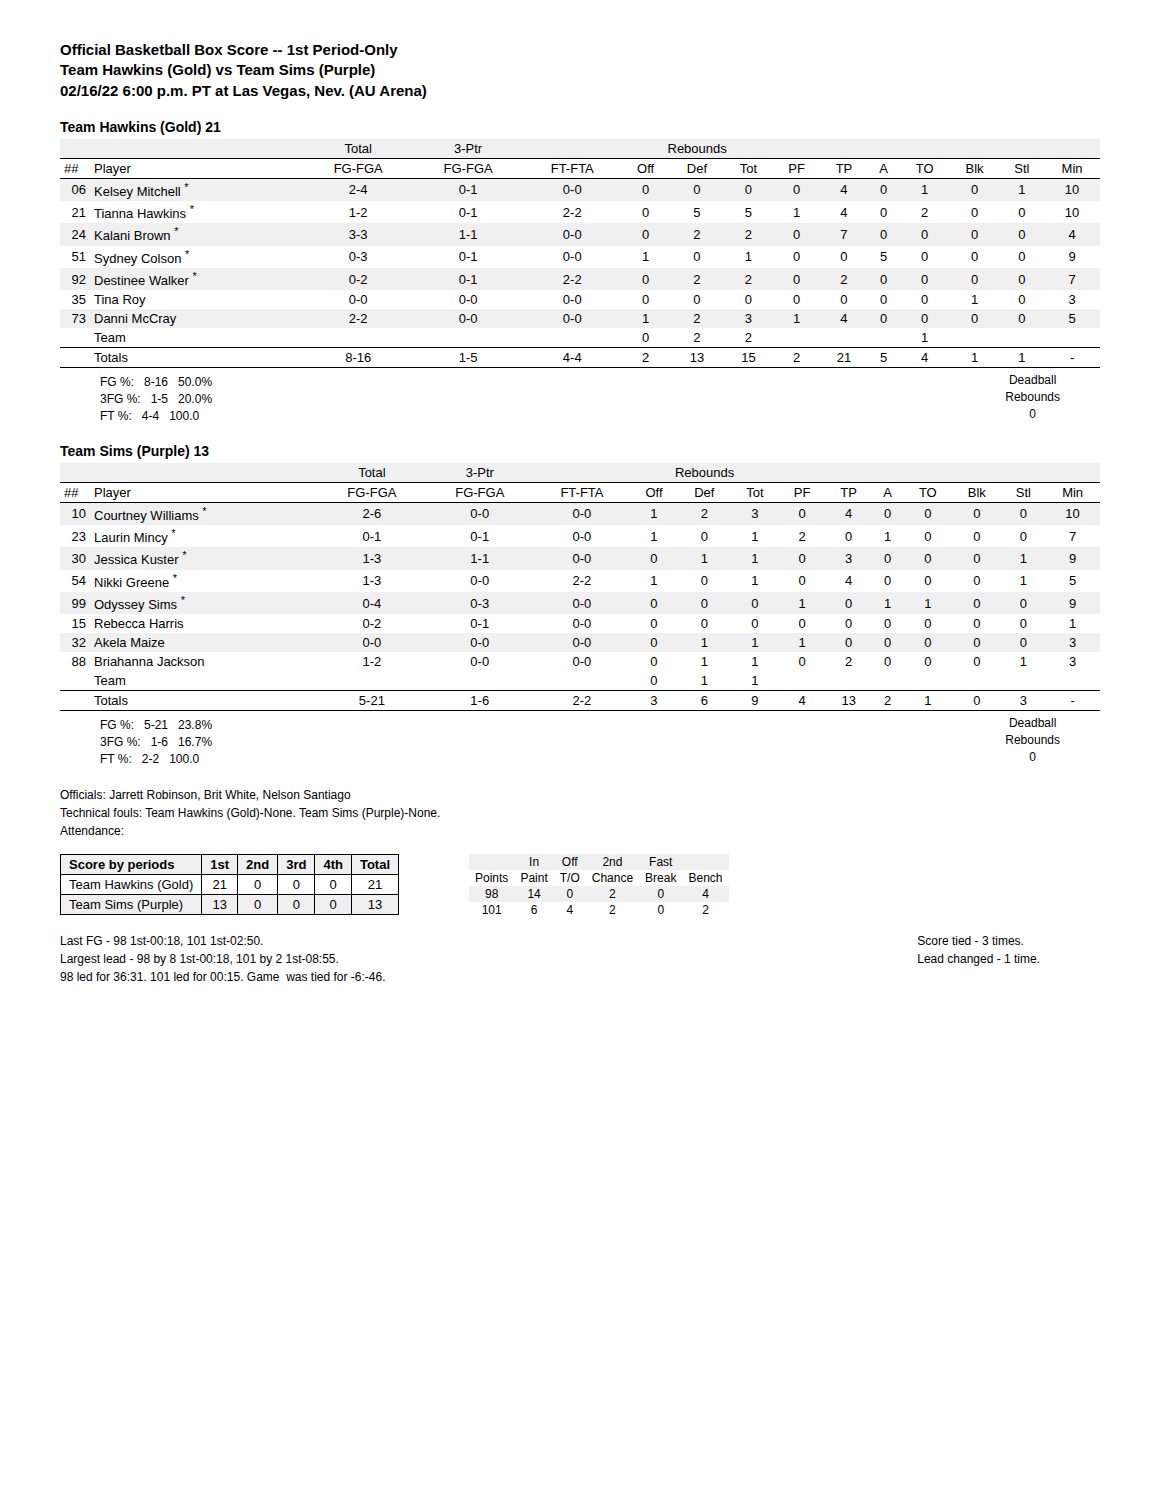Official Basketball Box Score -- 1st Period-Only
Team Hawkins (Gold) vs Team Sims (Purple)
02/16/22 6:00 p.m. PT at Las Vegas, Nev. (AU Arena)
Team Hawkins (Gold) 21
| | Total | 3-Ptr | | Rebounds | |
| ## | Player | FG-FGA | FG-FGA | FT-FTA | Off | Def | Tot | PF | TP | A | TO | Blk | Stl | Min |
| 06 | Kelsey Mitchell * | 2-4 | 0-1 | 0-0 | 0 | 0 | 0 | 0 | 4 | 0 | 1 | 0 | 1 | 10 |
| 21 | Tianna Hawkins * | 1-2 | 0-1 | 2-2 | 0 | 5 | 5 | 1 | 4 | 0 | 2 | 0 | 0 | 10 |
| 24 | Kalani Brown * | 3-3 | 1-1 | 0-0 | 0 | 2 | 2 | 0 | 7 | 0 | 0 | 0 | 0 | 4 |
| 51 | Sydney Colson * | 0-3 | 0-1 | 0-0 | 1 | 0 | 1 | 0 | 0 | 5 | 0 | 0 | 0 | 9 |
| 92 | Destinee Walker * | 0-2 | 0-1 | 2-2 | 0 | 2 | 2 | 0 | 2 | 0 | 0 | 0 | 0 | 7 |
| 35 | Tina Roy | 0-0 | 0-0 | 0-0 | 0 | 0 | 0 | 0 | 0 | 0 | 0 | 1 | 0 | 3 |
| 73 | Danni McCray | 2-2 | 0-0 | 0-0 | 1 | 2 | 3 | 1 | 4 | 0 | 0 | 0 | 0 | 5 |
| | Team | | | | 0 | 2 | 2 | | | | 1 | | | |
| | Totals | 8-16 | 1-5 | 4-4 | 2 | 13 | 15 | 2 | 21 | 5 | 4 | 1 | 1 | - |
Deadball
Rebounds
0
FG %: 8-16 50.0%
3FG %: 1-5 20.0%
FT %: 4-4 100.0
Team Sims (Purple) 13
| | Total | 3-Ptr | | Rebounds | |
| ## | Player | FG-FGA | FG-FGA | FT-FTA | Off | Def | Tot | PF | TP | A | TO | Blk | Stl | Min |
| 10 | Courtney Williams * | 2-6 | 0-0 | 0-0 | 1 | 2 | 3 | 0 | 4 | 0 | 0 | 0 | 0 | 10 |
| 23 | Laurin Mincy * | 0-1 | 0-1 | 0-0 | 1 | 0 | 1 | 2 | 0 | 1 | 0 | 0 | 0 | 7 |
| 30 | Jessica Kuster * | 1-3 | 1-1 | 0-0 | 0 | 1 | 1 | 0 | 3 | 0 | 0 | 0 | 1 | 9 |
| 54 | Nikki Greene * | 1-3 | 0-0 | 2-2 | 1 | 0 | 1 | 0 | 4 | 0 | 0 | 0 | 1 | 5 |
| 99 | Odyssey Sims * | 0-4 | 0-3 | 0-0 | 0 | 0 | 0 | 1 | 0 | 1 | 1 | 0 | 0 | 9 |
| 15 | Rebecca Harris | 0-2 | 0-1 | 0-0 | 0 | 0 | 0 | 0 | 0 | 0 | 0 | 0 | 0 | 1 |
| 32 | Akela Maize | 0-0 | 0-0 | 0-0 | 0 | 1 | 1 | 1 | 0 | 0 | 0 | 0 | 0 | 3 |
| 88 | Briahanna Jackson | 1-2 | 0-0 | 0-0 | 0 | 1 | 1 | 0 | 2 | 0 | 0 | 0 | 1 | 3 |
| | Team | | | | 0 | 1 | 1 | | | | | | | |
| | Totals | 5-21 | 1-6 | 2-2 | 3 | 6 | 9 | 4 | 13 | 2 | 1 | 0 | 3 | - |
Deadball
Rebounds
0
FG %: 5-21 23.8%
3FG %: 1-6 16.7%
FT %: 2-2 100.0
Officials: Jarrett Robinson, Brit White, Nelson Santiago
Technical fouls: Team Hawkins (Gold)-None. Team Sims (Purple)-None.
Attendance:
| Score by periods | 1st | 2nd | 3rd | 4th | Total |
| --- | --- | --- | --- | --- | --- |
| Team Hawkins (Gold) | 21 | 0 | 0 | 0 | 21 |
| Team Sims (Purple) | 13 | 0 | 0 | 0 | 13 |
| | In | Off | 2nd | Fast | |
| --- | --- | --- | --- | --- | --- |
| Points | Paint | T/O | Chance | Break | Bench |
| 98 | 14 | 0 | 2 | 0 | 4 |
| 101 | 6 | 4 | 2 | 0 | 2 |
Last FG - 98 1st-00:18, 101 1st-02:50.
Largest lead - 98 by 8 1st-00:18, 101 by 2 1st-08:55.
98 led for 36:31. 101 led for 00:15. Game was tied for -6:-46.
Score tied - 3 times.
Lead changed - 1 time.